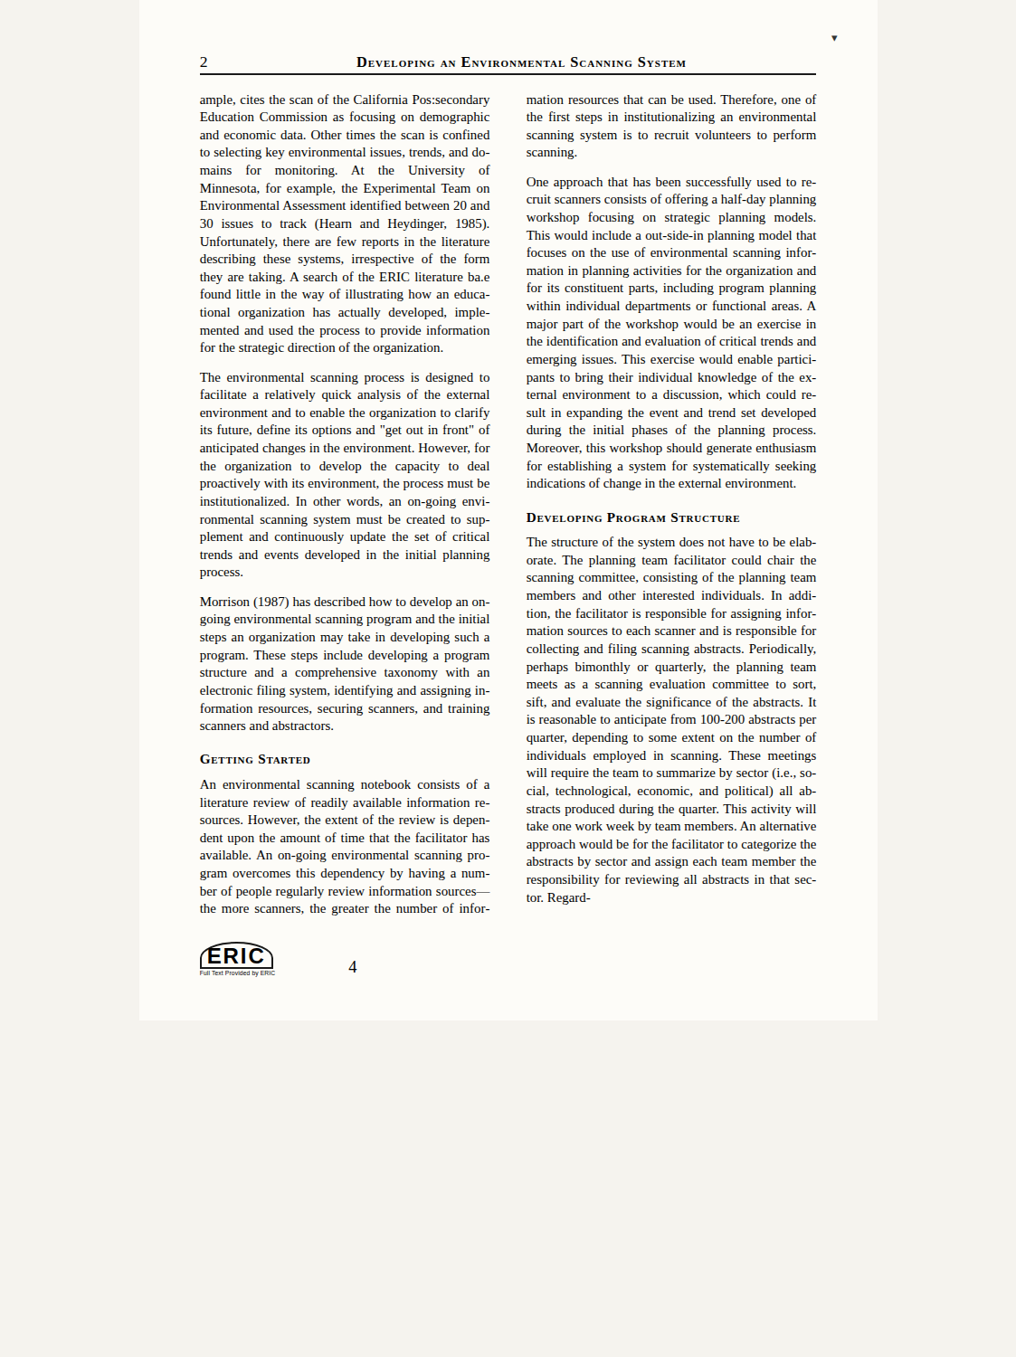▾
2 Developing an Environmental Scanning System
ample, cites the scan of the California Pos:secondary Education Commission as focusing on demographic and economic data. Other times the scan is confined to selecting key environmental issues, trends, and domains for monitoring. At the University of Minnesota, for example, the Experimental Team on Environmental Assessment identified between 20 and 30 issues to track (Hearn and Heydinger, 1985). Unfortunately, there are few reports in the literature describing these systems, irrespective of the form they are taking. A search of the ERIC literature ba.e found little in the way of illustrating how an educational organization has actually developed, implemented and used the process to provide information for the strategic direction of the organization.
The environmental scanning process is designed to facilitate a relatively quick analysis of the external environment and to enable the organization to clarify its future, define its options and "get out in front" of anticipated changes in the environment. However, for the organization to develop the capacity to deal proactively with its environment, the process must be institutionalized. In other words, an on-going environmental scanning system must be created to supplement and continuously update the set of critical trends and events developed in the initial planning process.
Morrison (1987) has described how to develop an on-going environmental scanning program and the initial steps an organization may take in developing such a program. These steps include developing a program structure and a comprehensive taxonomy with an electronic filing system, identifying and assigning information resources, securing scanners, and training scanners and abstractors.
Getting Started
An environmental scanning notebook consists of a literature review of readily available information resources. However, the extent of the review is dependent upon the amount of time that the facilitator has available. An on-going environmental scanning program overcomes this dependency by having a number of people regularly review information sources—the more scanners, the greater the number of information resources that can be used. Therefore, one of the first steps in institutionalizing an environmental scanning system is to recruit volunteers to perform scanning.
One approach that has been successfully used to recruit scanners consists of offering a half-day planning workshop focusing on strategic planning models. This would include a out-side-in planning model that focuses on the use of environmental scanning information in planning activities for the organization and for its constituent parts, including program planning within individual departments or functional areas. A major part of the workshop would be an exercise in the identification and evaluation of critical trends and emerging issues. This exercise would enable participants to bring their individual knowledge of the external environment to a discussion, which could result in expanding the event and trend set developed during the initial phases of the planning process. Moreover, this workshop should generate enthusiasm for establishing a system for systematically seeking indications of change in the external environment.
Developing Program Structure
The structure of the system does not have to be elaborate. The planning team facilitator could chair the scanning committee, consisting of the planning team members and other interested individuals. In addition, the facilitator is responsible for assigning information sources to each scanner and is responsible for collecting and filing scanning abstracts. Periodically, perhaps bimonthly or quarterly, the planning team meets as a scanning evaluation committee to sort, sift, and evaluate the significance of the abstracts. It is reasonable to anticipate from 100-200 abstracts per quarter, depending to some extent on the number of individuals employed in scanning. These meetings will require the team to summarize by sector (i.e., social, technological, economic, and political) all abstracts produced during the quarter. This activity will take one work week by team members. An alternative approach would be for the facilitator to categorize the abstracts by sector and assign each team member the responsibility for reviewing all abstracts in that sector. Regard-
ERIC
Full Text Provided by ERIC
4